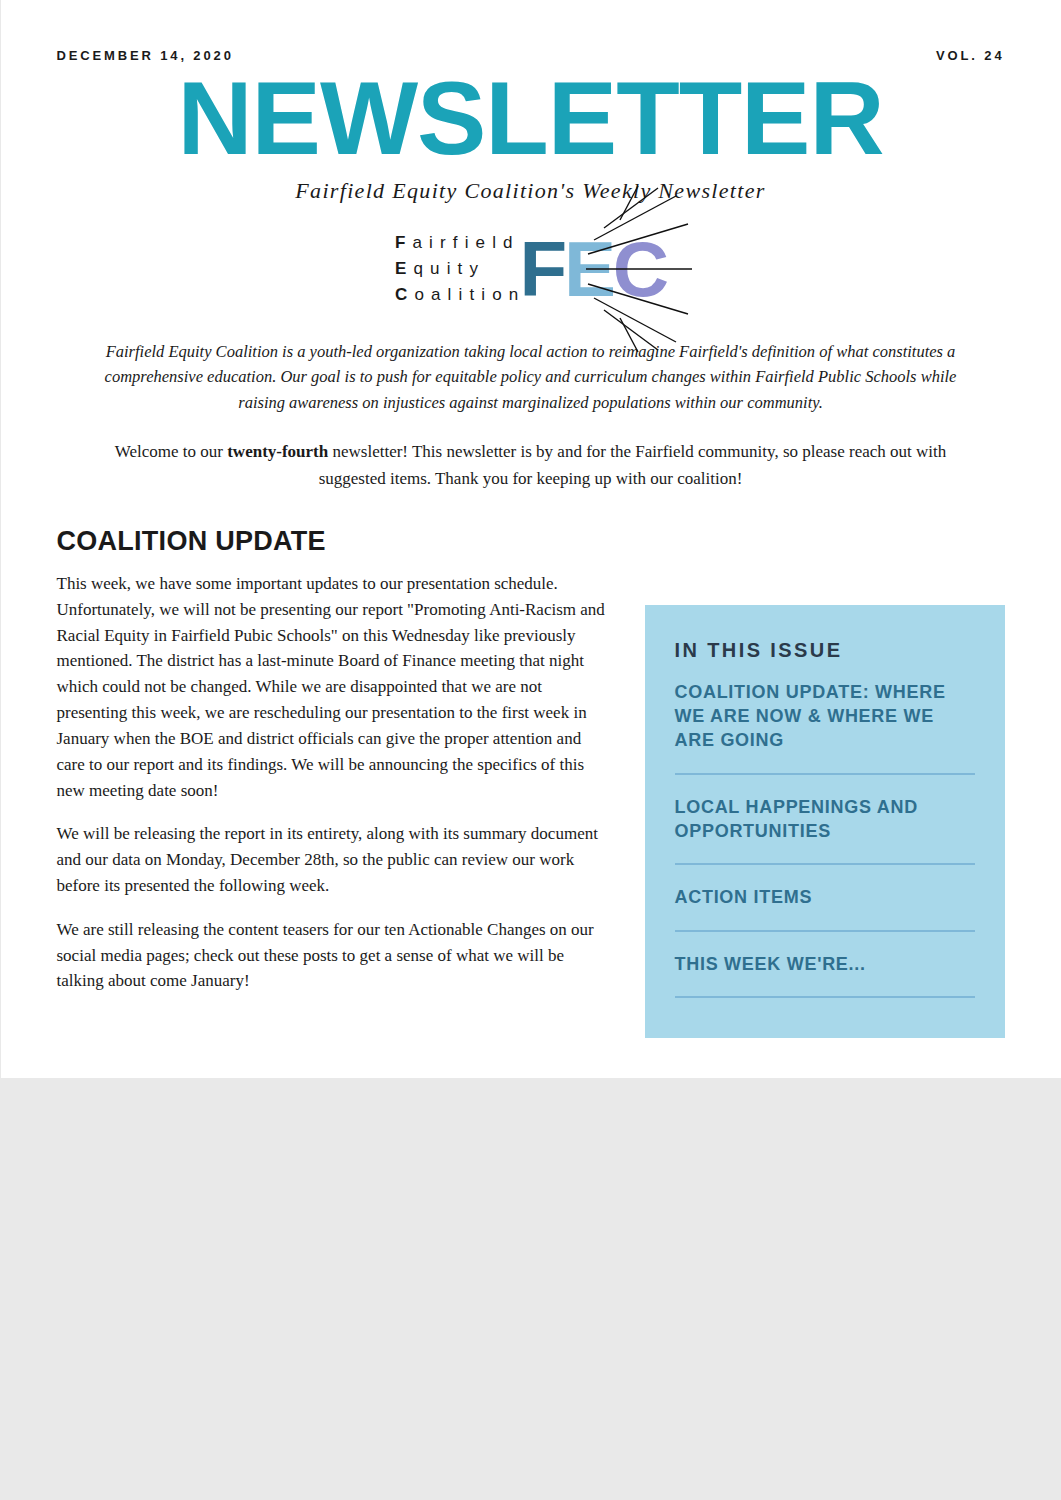DECEMBER 14, 2020 VOL. 24
NEWSLETTER
Fairfield Equity Coalition's Weekly Newsletter
Fairfield
Equity
Coalition
FEC
Fairfield Equity Coalition is a youth-led organization taking local action to reimagine Fairfield's definition of what constitutes a comprehensive education. Our goal is to push for equitable policy and curriculum changes within Fairfield Public Schools while raising awareness on injustices against marginalized populations within our community.
Welcome to our twenty-fourth newsletter! This newsletter is by and for the Fairfield community, so please reach out with suggested items. Thank you for keeping up with our coalition!
COALITION UPDATE
This week, we have some important updates to our presentation schedule. Unfortunately, we will not be presenting our report "Promoting Anti-Racism and Racial Equity in Fairfield Pubic Schools" on this Wednesday like previously mentioned. The district has a last-minute Board of Finance meeting that night which could not be changed. While we are disappointed that we are not presenting this week, we are rescheduling our presentation to the first week in January when the BOE and district officials can give the proper attention and care to our report and its findings. We will be announcing the specifics of this new meeting date soon!
We will be releasing the report in its entirety, along with its summary document and our data on Monday, December 28th, so the public can review our work before its presented the following week.
We are still releasing the content teasers for our ten Actionable Changes on our social media pages; check out these posts to get a sense of what we will be talking about come January!
IN THIS ISSUE
COALITION UPDATE: WHERE WE ARE NOW & WHERE WE ARE GOING
LOCAL HAPPENINGS AND OPPORTUNITIES
ACTION ITEMS
THIS WEEK WE'RE...